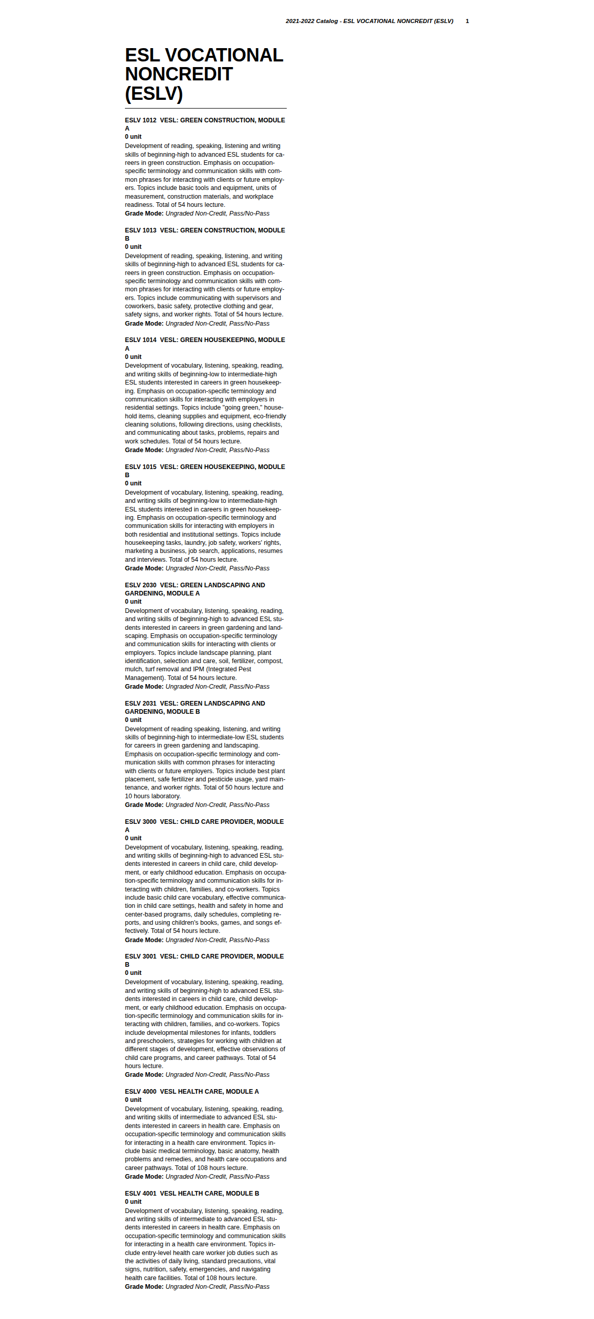2021-2022 Catalog - ESL VOCATIONAL NONCREDIT (ESLV) 1
ESL Vocational Noncredit (ESLV)
ESLV 1012 VESL: GREEN CONSTRUCTION, MODULE A
0 unit
Development of reading, speaking, listening and writing skills of beginning-high to advanced ESL students for careers in green construction. Emphasis on occupation-specific terminology and communication skills with common phrases for interacting with clients or future employers. Topics include basic tools and equipment, units of measurement, construction materials, and workplace readiness. Total of 54 hours lecture.
Grade Mode: Ungraded Non-Credit, Pass/No-Pass
ESLV 1013 VESL: GREEN CONSTRUCTION, MODULE B
0 unit
Development of reading, speaking, listening, and writing skills of beginning-high to advanced ESL students for careers in green construction. Emphasis on occupation-specific terminology and communication skills with common phrases for interacting with clients or future employers. Topics include communicating with supervisors and coworkers, basic safety, protective clothing and gear, safety signs, and worker rights. Total of 54 hours lecture.
Grade Mode: Ungraded Non-Credit, Pass/No-Pass
ESLV 1014 VESL: GREEN HOUSEKEEPING, MODULE A
0 unit
Development of vocabulary, listening, speaking, reading, and writing skills of beginning-low to intermediate-high ESL students interested in careers in green housekeeping. Emphasis on occupation-specific terminology and communication skills for interacting with employers in residential settings. Topics include "going green," household items, cleaning supplies and equipment, eco-friendly cleaning solutions, following directions, using checklists, and communicating about tasks, problems, repairs and work schedules. Total of 54 hours lecture.
Grade Mode: Ungraded Non-Credit, Pass/No-Pass
ESLV 1015 VESL: GREEN HOUSEKEEPING, MODULE B
0 unit
Development of vocabulary, listening, speaking, reading, and writing skills of beginning-low to intermediate-high ESL students interested in careers in green housekeeping. Emphasis on occupation-specific terminology and communication skills for interacting with employers in both residential and institutional settings. Topics include housekeeping tasks, laundry, job safety, workers' rights, marketing a business, job search, applications, resumes and interviews. Total of 54 hours lecture.
Grade Mode: Ungraded Non-Credit, Pass/No-Pass
ESLV 2030 VESL: GREEN LANDSCAPING AND GARDENING, MODULE A
0 unit
Development of vocabulary, listening, speaking, reading, and writing skills of beginning-high to advanced ESL students interested in careers in green gardening and landscaping. Emphasis on occupation-specific terminology and communication skills for interacting with clients or employers. Topics include landscape planning, plant identification, selection and care, soil, fertilizer, compost, mulch, turf removal and IPM (Integrated Pest Management). Total of 54 hours lecture.
Grade Mode: Ungraded Non-Credit, Pass/No-Pass
ESLV 2031 VESL: GREEN LANDSCAPING AND GARDENING, MODULE B
0 unit
Development of reading speaking, listening, and writing skills of beginning-high to intermediate-low ESL students for careers in green gardening and landscaping. Emphasis on occupation-specific terminology and communication skills with common phrases for interacting with clients or future employers. Topics include best plant placement, safe fertilizer and pesticide usage, yard maintenance, and worker rights. Total of 50 hours lecture and 10 hours laboratory.
Grade Mode: Ungraded Non-Credit, Pass/No-Pass
ESLV 3000 VESL: CHILD CARE PROVIDER, MODULE A
0 unit
Development of vocabulary, listening, speaking, reading, and writing skills of beginning-high to advanced ESL students interested in careers in child care, child development, or early childhood education. Emphasis on occupation-specific terminology and communication skills for interacting with children, families, and co-workers. Topics include basic child care vocabulary, effective communication in child care settings, health and safety in home and center-based programs, daily schedules, completing reports, and using children's books, games, and songs effectively. Total of 54 hours lecture.
Grade Mode: Ungraded Non-Credit, Pass/No-Pass
ESLV 3001 VESL: CHILD CARE PROVIDER, MODULE B
0 unit
Development of vocabulary, listening, speaking, reading, and writing skills of beginning-high to advanced ESL students interested in careers in child care, child development, or early childhood education. Emphasis on occupation-specific terminology and communication skills for interacting with children, families, and co-workers. Topics include developmental milestones for infants, toddlers and preschoolers, strategies for working with children at different stages of development, effective observations of child care programs, and career pathways. Total of 54 hours lecture.
Grade Mode: Ungraded Non-Credit, Pass/No-Pass
ESLV 4000 VESL HEALTH CARE, MODULE A
0 unit
Development of vocabulary, listening, speaking, reading, and writing skills of intermediate to advanced ESL students interested in careers in health care. Emphasis on occupation-specific terminology and communication skills for interacting in a health care environment. Topics include basic medical terminology, basic anatomy, health problems and remedies, and health care occupations and career pathways. Total of 108 hours lecture.
Grade Mode: Ungraded Non-Credit, Pass/No-Pass
ESLV 4001 VESL HEALTH CARE, MODULE B
0 unit
Development of vocabulary, listening, speaking, reading, and writing skills of intermediate to advanced ESL students interested in careers in health care. Emphasis on occupation-specific terminology and communication skills for interacting in a health care environment. Topics include entry-level health care worker job duties such as the activities of daily living, standard precautions, vital signs, nutrition, safety, emergencies, and navigating health care facilities. Total of 108 hours lecture.
Grade Mode: Ungraded Non-Credit, Pass/No-Pass